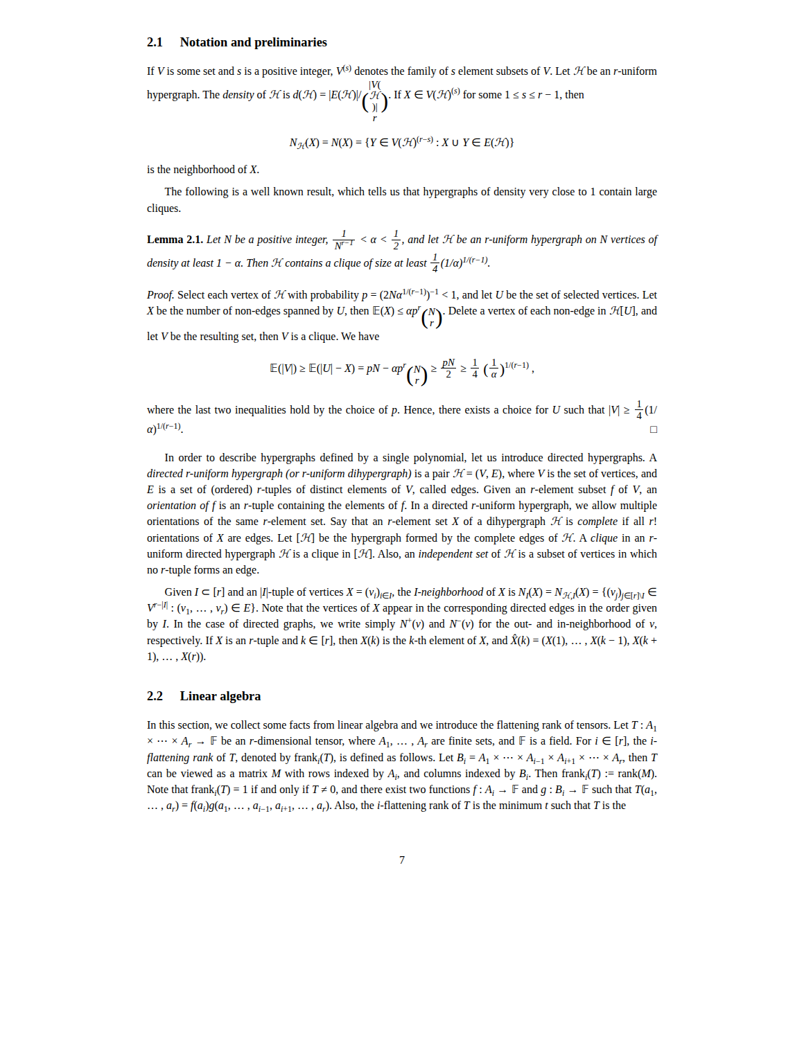2.1 Notation and preliminaries
If V is some set and s is a positive integer, V(s) denotes the family of s element subsets of V. Let ℋ be an r-uniform hypergraph. The density of ℋ is d(ℋ) = |E(ℋ)|/(|V(ℋ)|r). If X ∈ V(ℋ)(s) for some 1 ≤ s ≤ r − 1, then
Nℋ(X) = N(X) = {Y ∈ V(ℋ)(r−s) : X ∪ Y ∈ E(ℋ)}
is the neighborhood of X.
The following is a well known result, which tells us that hypergraphs of density very close to 1 contain large cliques.
Lemma 2.1. Let N be a positive integer, 1 Nr−1 < α < 12, and let ℋ be an r-uniform hypergraph on N vertices of density at least 1 − α. Then ℋ contains a clique of size at least 14(1/α)1/(r−1).
Proof. Select each vertex of ℋ with probability p = (2Nα1/(r−1))−1 < 1, and let U be the set of selected vertices. Let X be the number of non-edges spanned by U, then 𝔼(X) ≤ αpr(Nr). Delete a vertex of each non-edge in ℋ[U], and let V be the resulting set, then V is a clique. We have
𝔼(|V|) ≥ 𝔼(|U| − X) = pN − αpr(Nr) ≥ pN 2 ≥ 14 (1 α)1/(r−1) ,
where the last two inequalities hold by the choice of p. Hence, there exists a choice for U such that |V| ≥ 14(1/α)1/(r−1). □
In order to describe hypergraphs defined by a single polynomial, let us introduce directed hypergraphs. A directed r-uniform hypergraph (or r-uniform dihypergraph) is a pair ℋ = (V, E), where V is the set of vertices, and E is a set of (ordered) r-tuples of distinct elements of V, called edges. Given an r-element subset f of V, an orientation of f is an r-tuple containing the elements of f. In a directed r-uniform hypergraph, we allow multiple orientations of the same r-element set. Say that an r-element set X of a dihypergraph ℋ is complete if all r! orientations of X are edges. Let [ℋ] be the hypergraph formed by the complete edges of ℋ. A clique in an r-uniform directed hypergraph ℋ is a clique in [ℋ]. Also, an independent set of ℋ is a subset of vertices in which no r-tuple forms an edge.
Given I ⊂ [r] and an |I|-tuple of vertices X = (vi)i∈I, the I-neighborhood of X is NI(X) = Nℋ,I(X) = {(vj)j∈[r]\I ∈ Vr−|I| : (v1, … , vr) ∈ E}. Note that the vertices of X appear in the corresponding directed edges in the order given by I. In the case of directed graphs, we write simply N+(v) and N−(v) for the out- and in-neighborhood of v, respectively. If X is an r-tuple and k ∈ [r], then X(k) is the k-th element of X, and X̂(k) = (X(1), … , X(k − 1), X(k + 1), … , X(r)).
2.2 Linear algebra
In this section, we collect some facts from linear algebra and we introduce the flattening rank of tensors. Let T : A1 × ⋯ × Ar → 𝔽 be an r-dimensional tensor, where A1, … , Ar are finite sets, and 𝔽 is a field. For i ∈ [r], the i-flattening rank of T, denoted by franki(T), is defined as follows. Let Bi = A1 × ⋯ × Ai−1 × Ai+1 × ⋯ × Ar, then T can be viewed as a matrix M with rows indexed by Ai, and columns indexed by Bi. Then franki(T) := rank(M). Note that franki(T) = 1 if and only if T ≠ 0, and there exist two functions f : Ai → 𝔽 and g : Bi → 𝔽 such that T(a1, … , ar) = f(ai)g(a1, … , ai−1, ai+1, … , ar). Also, the i-flattening rank of T is the minimum t such that T is the
7